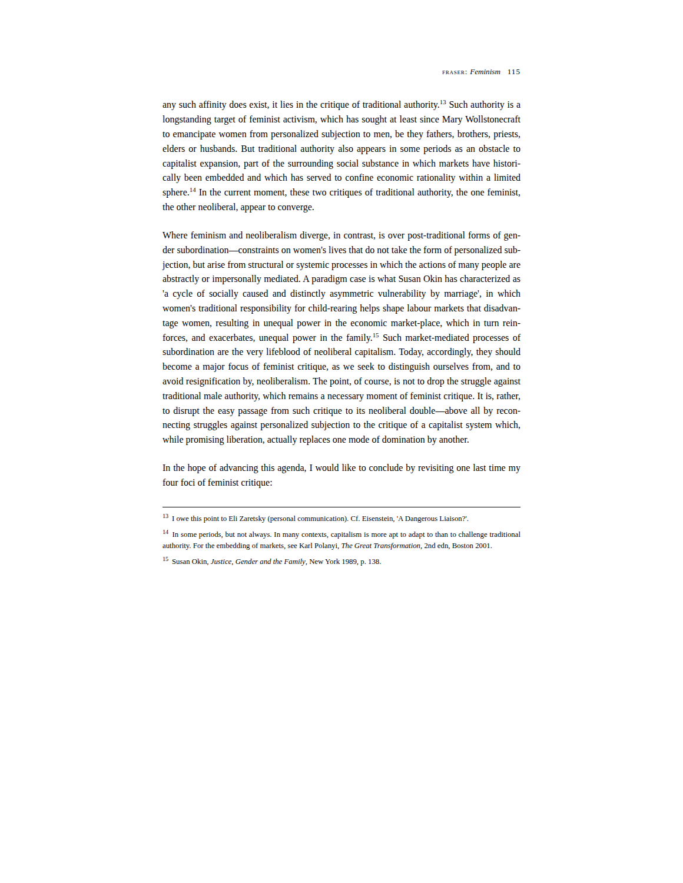Fraser: Feminism 115
any such affinity does exist, it lies in the critique of traditional authority.13 Such authority is a longstanding target of feminist activism, which has sought at least since Mary Wollstonecraft to emancipate women from personalized subjection to men, be they fathers, brothers, priests, elders or husbands. But traditional authority also appears in some periods as an obstacle to capitalist expansion, part of the surrounding social substance in which markets have historically been embedded and which has served to confine economic rationality within a limited sphere.14 In the current moment, these two critiques of traditional authority, the one feminist, the other neoliberal, appear to converge.
Where feminism and neoliberalism diverge, in contrast, is over post-traditional forms of gender subordination—constraints on women's lives that do not take the form of personalized subjection, but arise from structural or systemic processes in which the actions of many people are abstractly or impersonally mediated. A paradigm case is what Susan Okin has characterized as 'a cycle of socially caused and distinctly asymmetric vulnerability by marriage', in which women's traditional responsibility for child-rearing helps shape labour markets that disadvantage women, resulting in unequal power in the economic market-place, which in turn reinforces, and exacerbates, unequal power in the family.15 Such market-mediated processes of subordination are the very lifeblood of neoliberal capitalism. Today, accordingly, they should become a major focus of feminist critique, as we seek to distinguish ourselves from, and to avoid resignification by, neoliberalism. The point, of course, is not to drop the struggle against traditional male authority, which remains a necessary moment of feminist critique. It is, rather, to disrupt the easy passage from such critique to its neoliberal double—above all by reconnecting struggles against personalized subjection to the critique of a capitalist system which, while promising liberation, actually replaces one mode of domination by another.
In the hope of advancing this agenda, I would like to conclude by revisiting one last time my four foci of feminist critique:
13 I owe this point to Eli Zaretsky (personal communication). Cf. Eisenstein, 'A Dangerous Liaison?'.
14 In some periods, but not always. In many contexts, capitalism is more apt to adapt to than to challenge traditional authority. For the embedding of markets, see Karl Polanyi, The Great Transformation, 2nd edn, Boston 2001.
15 Susan Okin, Justice, Gender and the Family, New York 1989, p. 138.